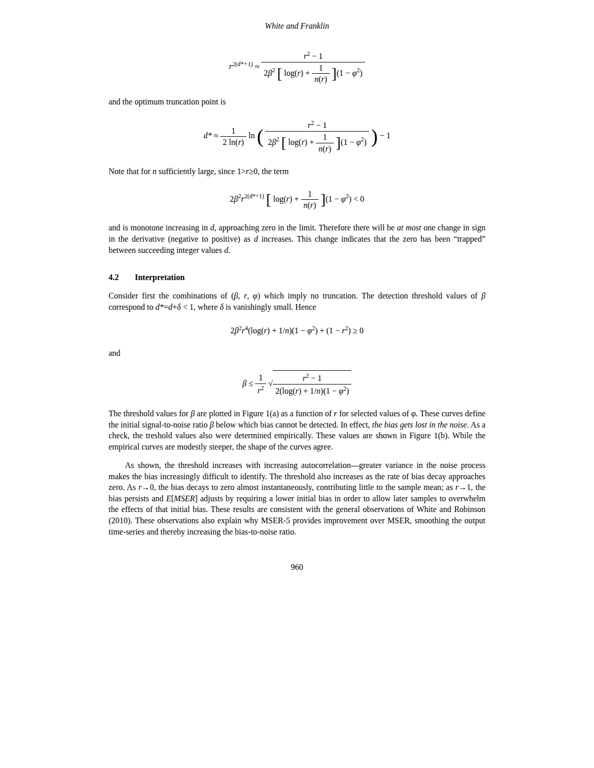White and Franklin
r2(d*+1) ≈ r2 − 1 2β2 [ log(r) + 1 n(r) ](1 − φ2)
and the optimum truncation point is
d* ≈ 1 2 ln(r) ln ( r2 − 1 2β2 [ log(r) + 1 n(r) ](1 − φ2) ) − 1
Note that for n sufficiently large, since 1>r≥0, the term
2β2r2(d*+1) [ log(r) + 1 n(r) ](1 − φ2) < 0
and is monotone increasing in d, approaching zero in the limit. Therefore there will be at most one change in sign in the derivative (negative to positive) as d increases. This change indicates that the zero has been “trapped” between succeeding integer values d.
4.2 Interpretation
Consider first the combinations of (β, r, φ) which imply no truncation. The detection threshold values of β correspond to d*=d+δ < 1, where δ is vanishingly small. Hence
2β2r4(log(r) + 1/n)(1 − φ2) + (1 − r2) ≥ 0
and
β ≤ 1 r2 √ r2 − 1 2(log(r) + 1/n)(1 − φ2)
The threshold values for β are plotted in Figure 1(a) as a function of r for selected values of φ. These curves define the initial signal-to-noise ratio β below which bias cannot be detected. In effect, the bias gets lost in the noise. As a check, the treshold values also were determined empirically. These values are shown in Figure 1(b). While the empirical curves are modestly steeper, the shape of the curves agree.
As shown, the threshold increases with increasing autocorrelation—greater variance in the noise process makes the bias increasingly difficult to identify. The threshold also increases as the rate of bias decay approaches zero. As r→0, the bias decays to zero almost instantaneously, contributing little to the sample mean; as r→1, the bias persists and E[MSER] adjusts by requiring a lower initial bias in order to allow later samples to overwhelm the effects of that initial bias. These results are consistent with the general observations of White and Robinson (2010). These observations also explain why MSER-5 provides improvement over MSER, smoothing the output time-series and thereby increasing the bias-to-noise ratio.
960